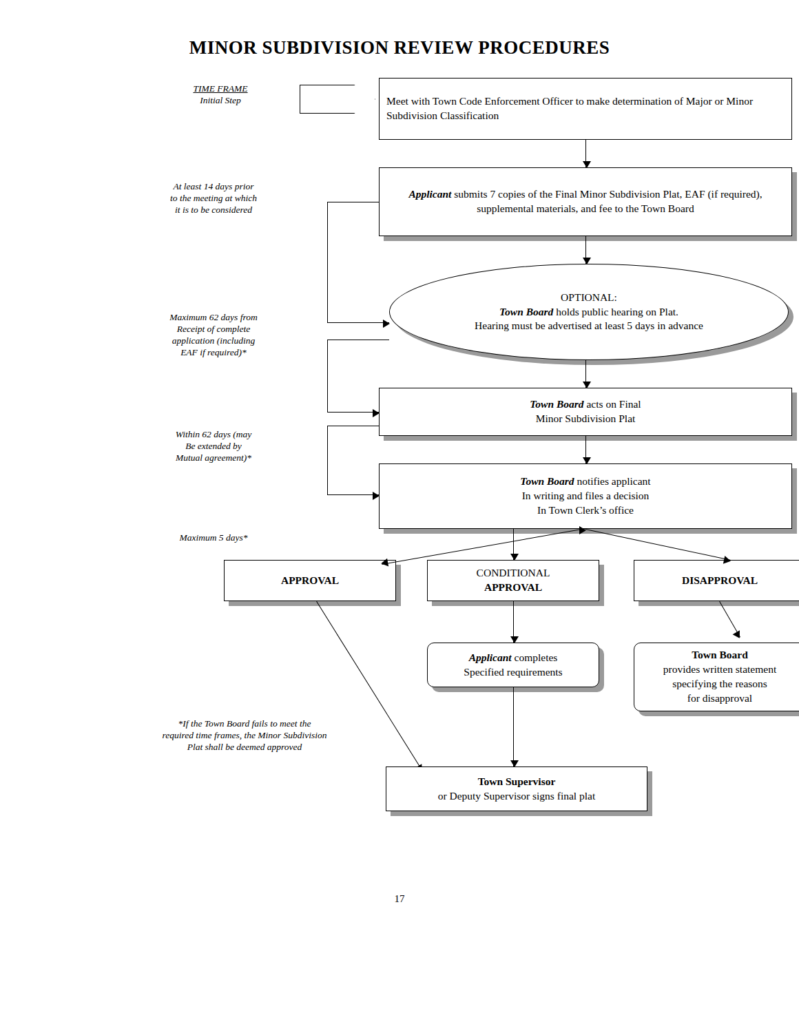MINOR SUBDIVISION REVIEW PROCEDURES
TIME FRAME
Initial Step
At least 14 days prior
to the meeting at which
it is to be considered
Maximum 62 days from
Receipt of complete
application (including
EAF if required)*
Within 62 days (may
Be extended by
Mutual agreement)*
Maximum 5 days*
Meet with Town Code Enforcement Officer to make determination of Major or Minor Subdivision Classification
Applicant submits 7 copies of the Final Minor Subdivision Plat, EAF (if required), supplemental materials, and fee to the Town Board
OPTIONAL:
Town Board holds public hearing on Plat.
Hearing must be advertised at least 5 days in advance
Town Board acts on Final
Minor Subdivision Plat
Town Board notifies applicant
In writing and files a decision
In Town Clerk’s office
APPROVAL
CONDITIONAL
APPROVAL
DISAPPROVAL
Applicant completes
Specified requirements
Town Board
provides written statement
specifying the reasons
for disapproval
Town Supervisor
or Deputy Supervisor signs final plat
*If the Town Board fails to meet the
required time frames, the Minor Subdivision
Plat shall be deemed approved
17